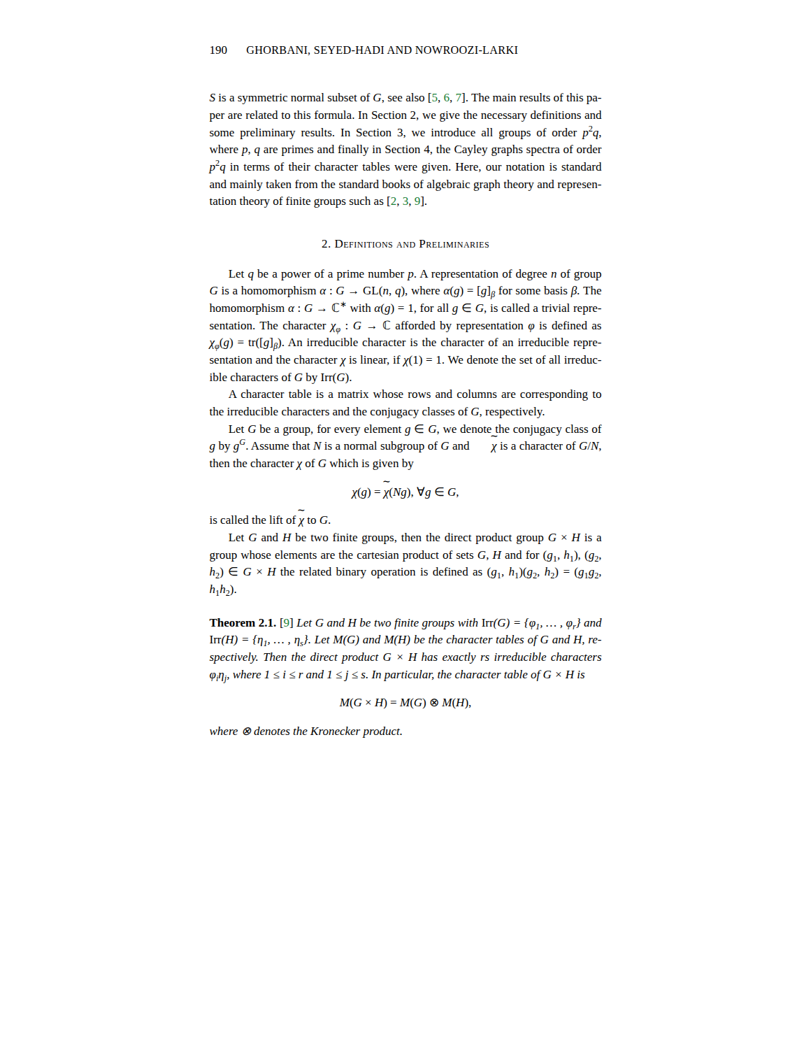190 GHORBANI, SEYED-HADI AND NOWROOZI-LARKI
S is a symmetric normal subset of G, see also [5, 6, 7]. The main results of this paper are related to this formula. In Section 2, we give the necessary definitions and some preliminary results. In Section 3, we introduce all groups of order p2q, where p, q are primes and finally in Section 4, the Cayley graphs spectra of order p2q in terms of their character tables were given. Here, our notation is standard and mainly taken from the standard books of algebraic graph theory and representation theory of finite groups such as [2, 3, 9].
2. Definitions and Preliminaries
Let q be a power of a prime number p. A representation of degree n of group G is a homomorphism α : G → GL(n, q), where α(g) = [g]β for some basis β. The homomorphism α : G → ℂ∗ with α(g) = 1, for all g ∈ G, is called a trivial representation. The character χφ : G → ℂ afforded by representation φ is defined as χφ(g) = tr([g]β). An irreducible character is the character of an irreducible representation and the character χ is linear, if χ(1) = 1. We denote the set of all irreducible characters of G by Irr(G).
A character table is a matrix whose rows and columns are corresponding to the irreducible characters and the conjugacy classes of G, respectively.
Let G be a group, for every element g ∈ G, we denote the conjugacy class of g by gG. Assume that N is a normal subgroup of G and ∼χ is a character of G/N, then the character χ of G which is given by
χ(g) = ∼χ(Ng), ∀g ∈ G,
is called the lift of ∼χ to G.
Let G and H be two finite groups, then the direct product group G × H is a group whose elements are the cartesian product of sets G, H and for (g1, h1), (g2, h2) ∈ G × H the related binary operation is defined as (g1, h1)(g2, h2) = (g1g2, h1h2).
Theorem 2.1. [9] Let G and H be two finite groups with Irr(G) = {φ1, … , φr} and Irr(H) = {η1, … , ηs}. Let M(G) and M(H) be the character tables of G and H, respectively. Then the direct product G × H has exactly rs irreducible characters φiηj, where 1 ≤ i ≤ r and 1 ≤ j ≤ s. In particular, the character table of G × H is
M(G × H) = M(G) ⊗ M(H),
where ⊗ denotes the Kronecker product.